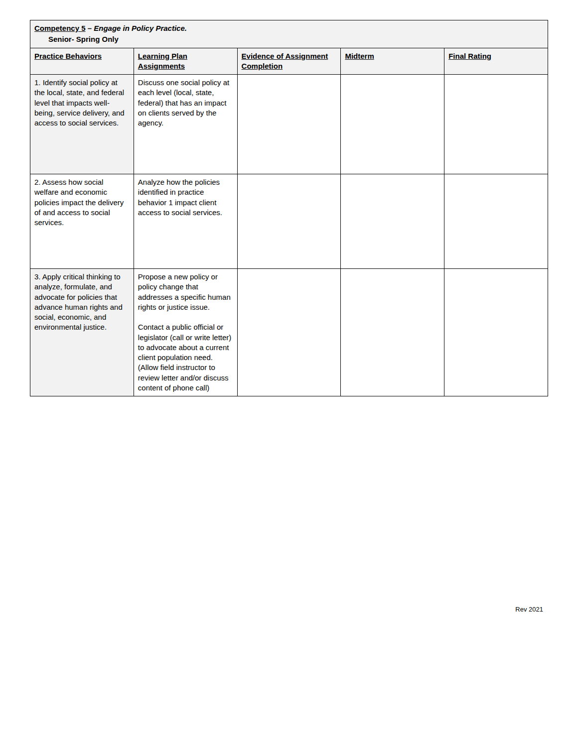| Competency 5 – Engage in Policy Practice. Senior- Spring Only |
| Practice Behaviors | Learning Plan Assignments | Evidence of Assignment Completion | Midterm | Final Rating |
| 1. Identify social policy at the local, state, and federal level that impacts well-being, service delivery, and access to social services. | Discuss one social policy at each level (local, state, federal) that has an impact on clients served by the agency. | | | |
| 2. Assess how social welfare and economic policies impact the delivery of and access to social services. | Analyze how the policies identified in practice behavior 1 impact client access to social services. | | | |
| 3. Apply critical thinking to analyze, formulate, and advocate for policies that advance human rights and social, economic, and environmental justice. | Propose a new policy or policy change that addresses a specific human rights or justice issue. Contact a public official or legislator (call or write letter) to advocate about a current client population need. (Allow field instructor to review letter and/or discuss content of phone call) | | | |
Rev 2021